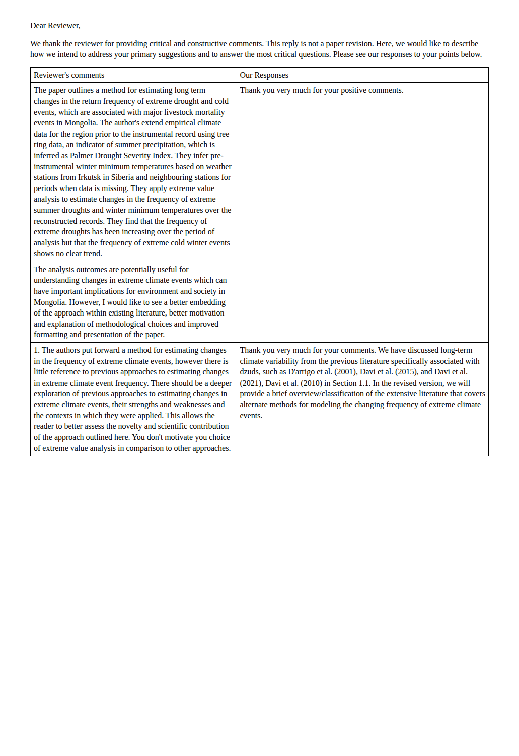Dear Reviewer,
We thank the reviewer for providing critical and constructive comments. This reply is not a paper revision. Here, we would like to describe how we intend to address your primary suggestions and to answer the most critical questions. Please see our responses to your points below.
| Reviewer's comments | Our Responses |
| --- | --- |
| The paper outlines a method for estimating long term changes in the return frequency of extreme drought and cold events, which are associated with major livestock mortality events in Mongolia. The author's extend empirical climate data for the region prior to the instrumental record using tree ring data, an indicator of summer precipitation, which is inferred as Palmer Drought Severity Index. They infer pre-instrumental winter minimum temperatures based on weather stations from Irkutsk in Siberia and neighbouring stations for periods when data is missing. They apply extreme value analysis to estimate changes in the frequency of extreme summer droughts and winter minimum temperatures over the reconstructed records. They find that the frequency of extreme droughts has been increasing over the period of analysis but that the frequency of extreme cold winter events shows no clear trend. The analysis outcomes are potentially useful for understanding changes in extreme climate events which can have important implications for environment and society in Mongolia. However, I would like to see a better embedding of the approach within existing literature, better motivation and explanation of methodological choices and improved formatting and presentation of the paper. | Thank you very much for your positive comments. |
| 1. The authors put forward a method for estimating changes in the frequency of extreme climate events, however there is little reference to previous approaches to estimating changes in extreme climate event frequency. There should be a deeper exploration of previous approaches to estimating changes in extreme climate events, their strengths and weaknesses and the contexts in which they were applied. This allows the reader to better assess the novelty and scientific contribution of the approach outlined here. You don't motivate you choice of extreme value analysis in comparison to other approaches. | Thank you very much for your comments. We have discussed long-term climate variability from the previous literature specifically associated with dzuds, such as D'arrigo et al. (2001), Davi et al. (2015), and Davi et al. (2021), Davi et al. (2010) in Section 1.1. In the revised version, we will provide a brief overview/classification of the extensive literature that covers alternate methods for modeling the changing frequency of extreme climate events. |